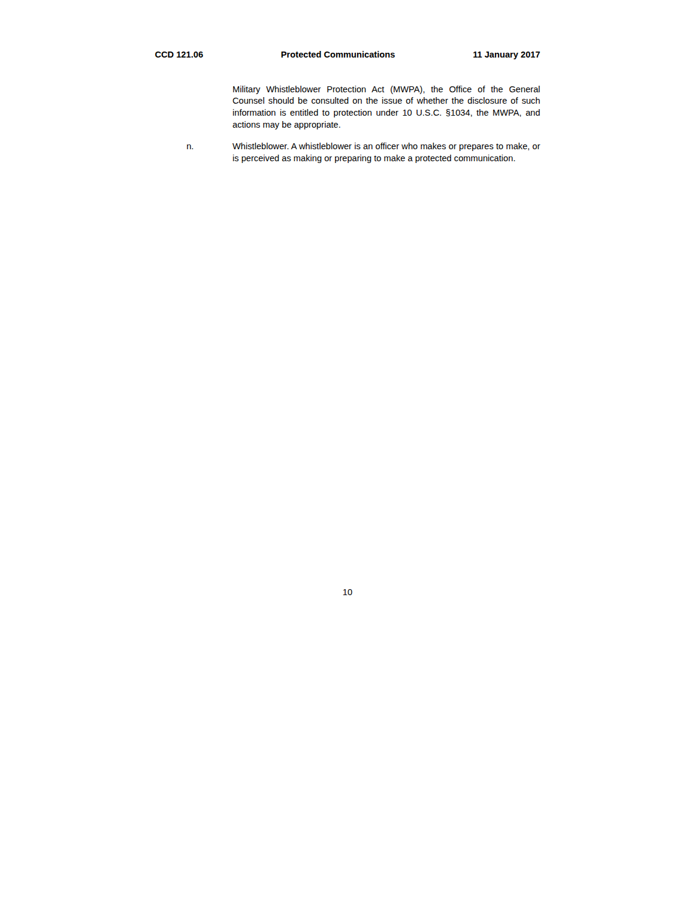CCD 121.06
Protected Communications
11 January 2017
Military Whistleblower Protection Act (MWPA), the Office of the General Counsel should be consulted on the issue of whether the disclosure of such information is entitled to protection under 10 U.S.C. §1034, the MWPA, and actions may be appropriate.
n.
Whistleblower. A whistleblower is an officer who makes or prepares to make, or is perceived as making or preparing to make a protected communication.
10